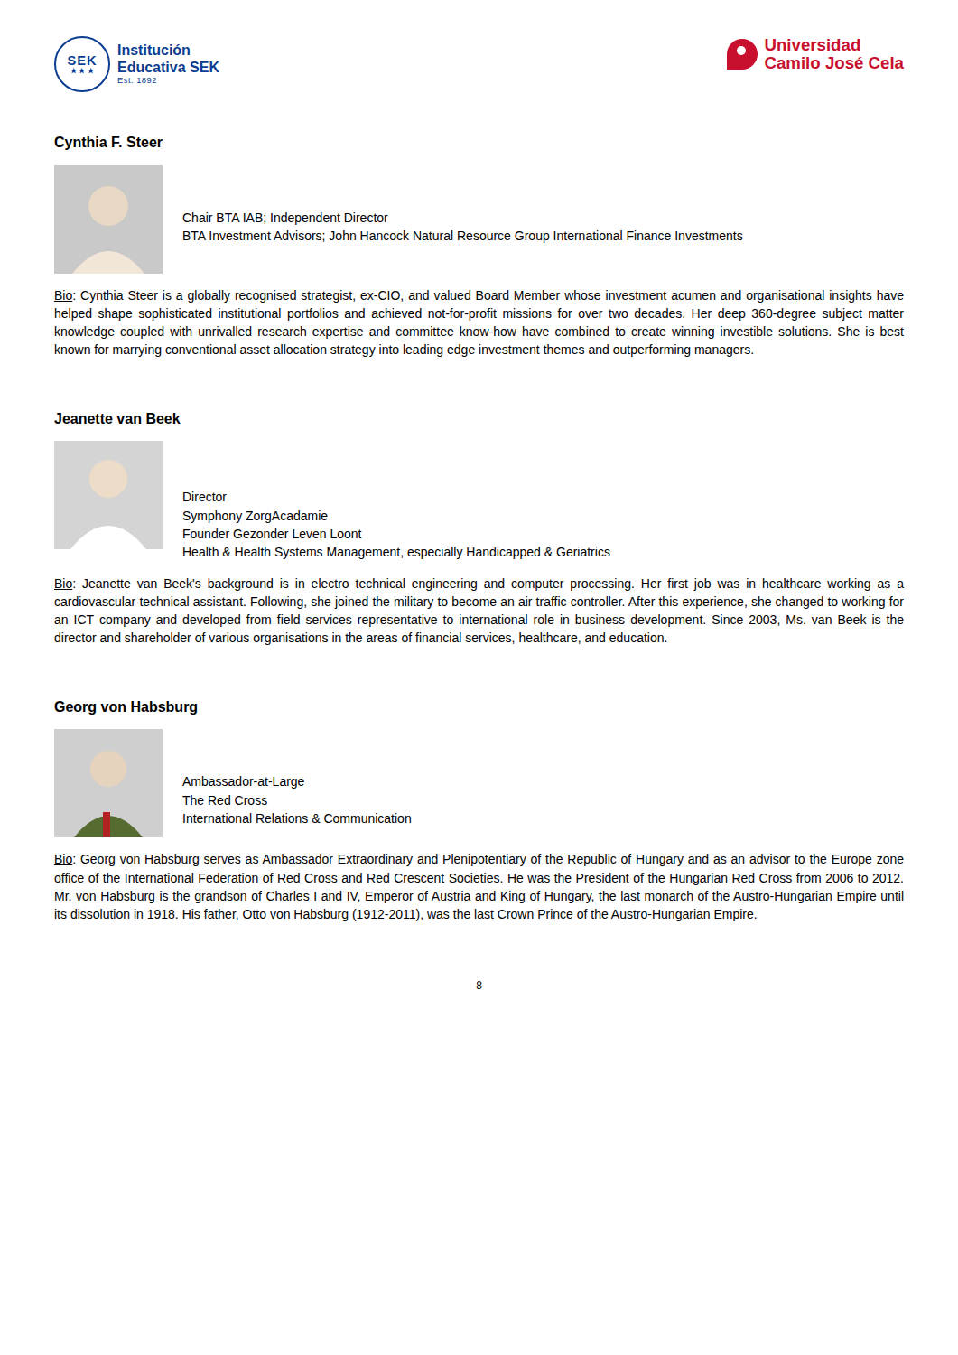SEK ★ ★ ★
Institución
Educativa SEK
Est. 1892
Universidad
Camilo José Cela
Cynthia F. Steer
Chair BTA IAB; Independent Director
BTA Investment Advisors; John Hancock Natural Resource Group International Finance Investments
Bio: Cynthia Steer is a globally recognised strategist, ex-CIO, and valued Board Member whose investment acumen and organisational insights have helped shape sophisticated institutional portfolios and achieved not-for-profit missions for over two decades. Her deep 360-degree subject matter knowledge coupled with unrivalled research expertise and committee know-how have combined to create winning investible solutions. She is best known for marrying conventional asset allocation strategy into leading edge investment themes and outperforming managers.
Jeanette van Beek
Director
Symphony ZorgAcadamie
Founder Gezonder Leven Loont
Health & Health Systems Management, especially Handicapped & Geriatrics
Bio: Jeanette van Beek's background is in electro technical engineering and computer processing. Her first job was in healthcare working as a cardiovascular technical assistant. Following, she joined the military to become an air traffic controller. After this experience, she changed to working for an ICT company and developed from field services representative to international role in business development. Since 2003, Ms. van Beek is the director and shareholder of various organisations in the areas of financial services, healthcare, and education.
Georg von Habsburg
Ambassador-at-Large
The Red Cross
International Relations & Communication
Bio: Georg von Habsburg serves as Ambassador Extraordinary and Plenipotentiary of the Republic of Hungary and as an advisor to the Europe zone office of the International Federation of Red Cross and Red Crescent Societies. He was the President of the Hungarian Red Cross from 2006 to 2012. Mr. von Habsburg is the grandson of Charles I and IV, Emperor of Austria and King of Hungary, the last monarch of the Austro-Hungarian Empire until its dissolution in 1918. His father, Otto von Habsburg (1912-2011), was the last Crown Prince of the Austro-Hungarian Empire.
8